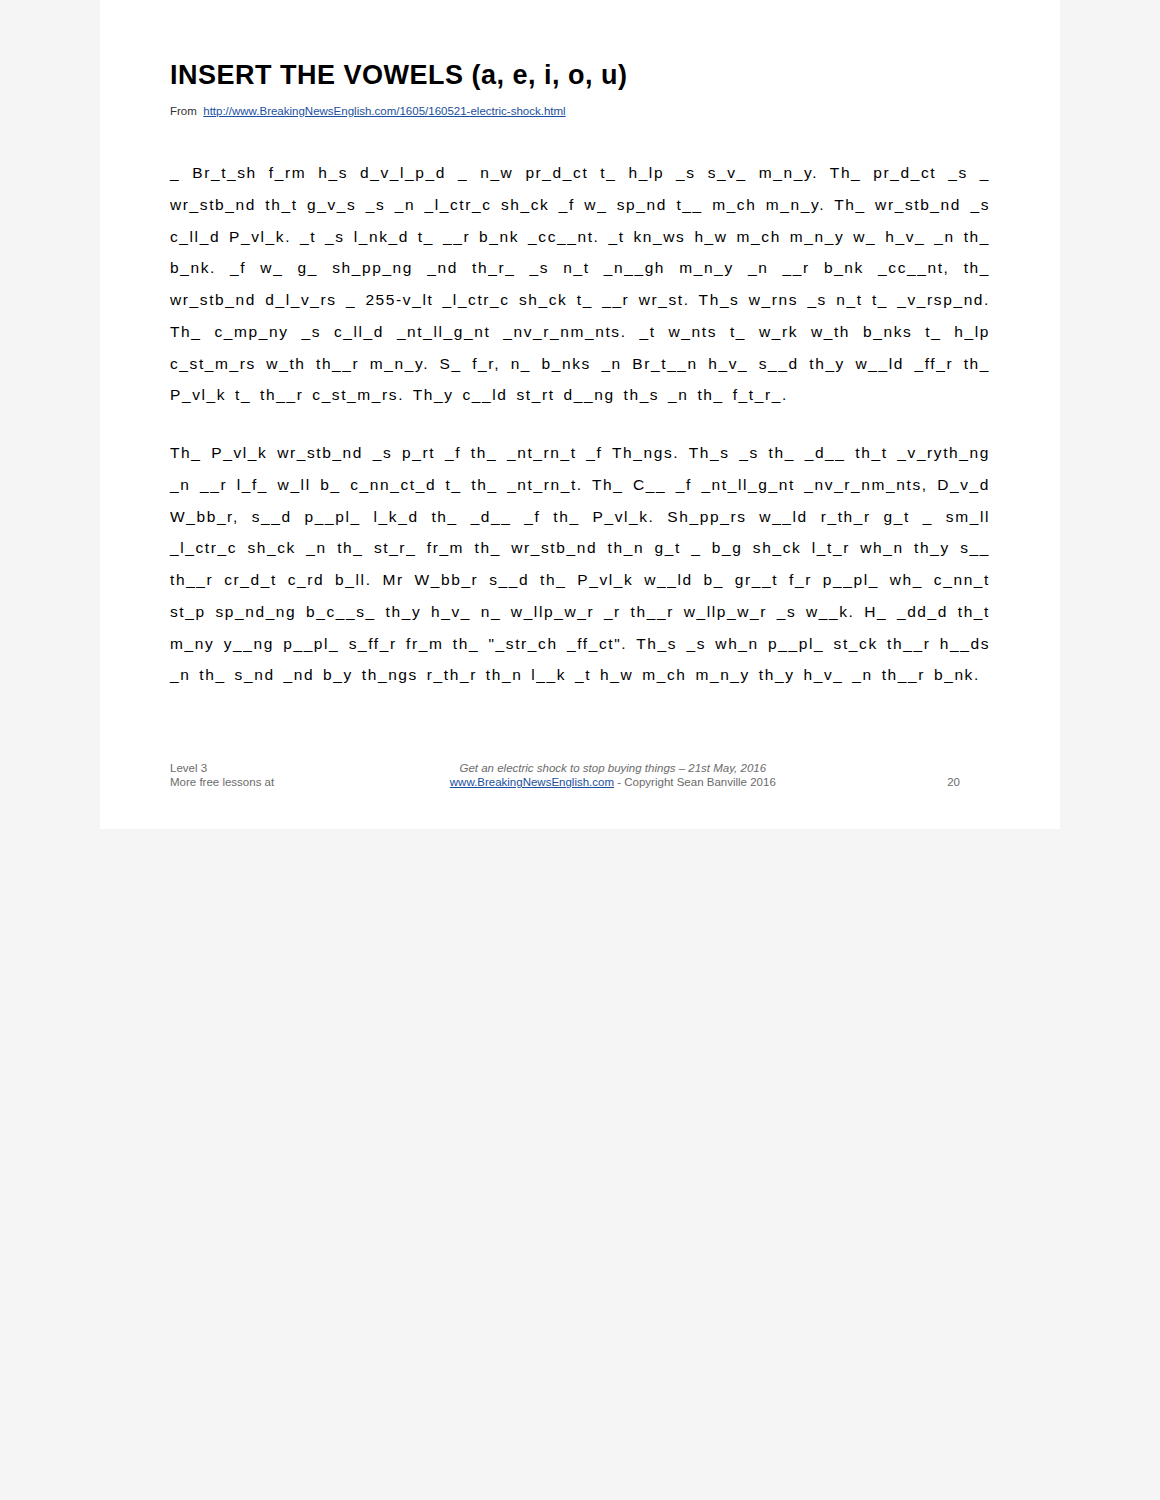INSERT THE VOWELS (a, e, i, o, u)
From http://www.BreakingNewsEnglish.com/1605/160521-electric-shock.html
_ Br_t_sh f_rm h_s d_v_l_p_d _ n_w pr_d_ct t_ h_lp _s s_v_ m_n_y. Th_ pr_d_ct _s _ wr_stb_nd th_t g_v_s _s _n _l_ctr_c sh_ck _f w_ sp_nd t__ m_ch m_n_y. Th_ wr_stb_nd _s c_ll_d P_vl_k. _t _s l_nk_d t_ __r b_nk _cc__nt. _t kn_ws h_w m_ch m_n_y w_ h_v_ _n th_ b_nk. _f w_ g_ sh_pp_ng _nd th_r_ _s n_t _n__gh m_n_y _n __r b_nk _cc__nt, th_ wr_stb_nd d_l_v_rs _ 255-v_lt _l_ctr_c sh_ck t_ __r wr_st. Th_s w_rns _s n_t t_ _v_rsp_nd. Th_ c_mp_ny _s c_ll_d _nt_ll_g_nt _nv_r_nm_nts. _t w_nts t_ w_rk w_th b_nks t_ h_lp c_st_m_rs w_th th__r m_n_y. S_ f_r, n_ b_nks _n Br_t__n h_v_ s__d th_y w__ld _ff_r th_ P_vl_k t_ th__r c_st_m_rs. Th_y c__ld st_rt d__ng th_s _n th_ f_t_r_.
Th_ P_vl_k wr_stb_nd _s p_rt _f th_ _nt_rn_t _f Th_ngs. Th_s _s th_ _d__ th_t _v_ryth_ng _n __r l_f_ w_ll b_ c_nn_ct_d t_ th_ _nt_rn_t. Th_ C__ _f _nt_ll_g_nt _nv_r_nm_nts, D_v_d W_bb_r, s__d p__pl_ l_k_d th_ _d__ _f th_ P_vl_k. Sh_pp_rs w__ld r_th_r g_t _ sm_ll _l_ctr_c sh_ck _n th_ st_r_ fr_m th_ wr_stb_nd th_n g_t _ b_g sh_ck l_t_r wh_n th_y s__ th__r cr_d_t c_rd b_ll. Mr W_bb_r s__d th_ P_vl_k w__ld b_ gr__t f_r p__pl_ wh_ c_nn_t st_p sp_nd_ng b_c__s_ th_y h_v_ n_ w_llp_w_r _r th__r w_llp_w_r _s w__k. H_ _dd_d th_t m_ny y__ng p__pl_ s_ff_r fr_m th_ "_str_ch _ff_ct". Th_s _s wh_n p__pl_ st_ck th__r h__ds _n th_ s_nd _nd b_y th_ngs r_th_r th_n l__k _t h_w m_ch m_n_y th_y h_v_ _n th__r b_nk.
| Level 3 | Get an electric shock to stop buying things – 21st May, 2016 | |
| More free lessons at | www.BreakingNewsEnglish.com - Copyright Sean Banville 2016 | 20 |